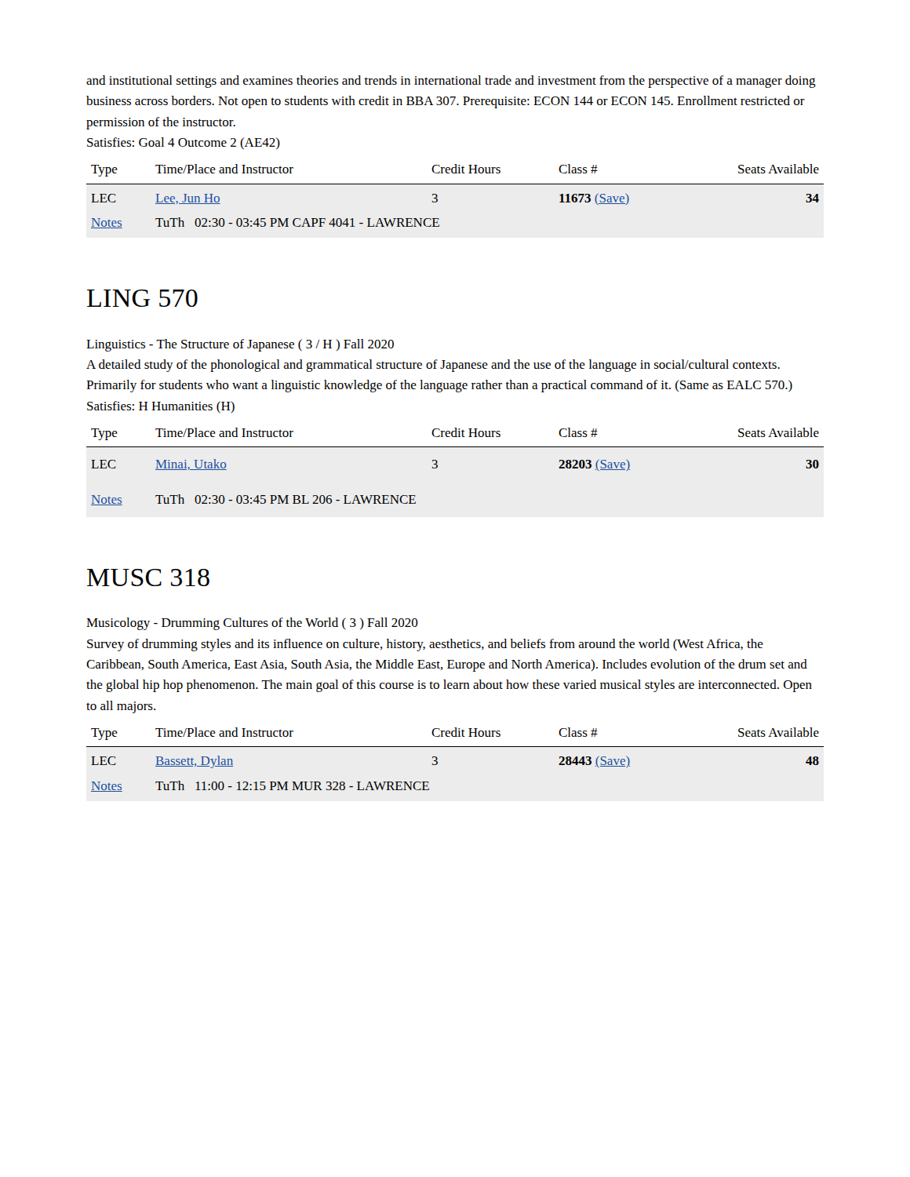and institutional settings and examines theories and trends in international trade and investment from the perspective of a manager doing business across borders. Not open to students with credit in BBA 307. Prerequisite: ECON 144 or ECON 145. Enrollment restricted or permission of the instructor.
Satisfies: Goal 4 Outcome 2 (AE42)
| Type | Time/Place and Instructor | Credit Hours | Class # | Seats Available |
| --- | --- | --- | --- | --- |
| LEC | Lee, Jun Ho | 3 | 11673 (Save) | 34 |
| Notes | TuTh 02:30 - 03:45 PM CAPF 4041 - LAWRENCE |
LING 570
Linguistics - The Structure of Japanese ( 3 / H ) Fall 2020
A detailed study of the phonological and grammatical structure of Japanese and the use of the language in social/cultural contexts. Primarily for students who want a linguistic knowledge of the language rather than a practical command of it. (Same as EALC 570.)
Satisfies: H Humanities (H)
| Type | Time/Place and Instructor | Credit Hours | Class # | Seats Available |
| --- | --- | --- | --- | --- |
| LEC | Minai, Utako | 3 | 28203 (Save) | 30 |
| Notes | TuTh 02:30 - 03:45 PM BL 206 - LAWRENCE |
MUSC 318
Musicology - Drumming Cultures of the World ( 3 ) Fall 2020
Survey of drumming styles and its influence on culture, history, aesthetics, and beliefs from around the world (West Africa, the Caribbean, South America, East Asia, South Asia, the Middle East, Europe and North America). Includes evolution of the drum set and the global hip hop phenomenon. The main goal of this course is to learn about how these varied musical styles are interconnected. Open to all majors.
| Type | Time/Place and Instructor | Credit Hours | Class # | Seats Available |
| --- | --- | --- | --- | --- |
| LEC | Bassett, Dylan | 3 | 28443 (Save) | 48 |
| Notes | TuTh 11:00 - 12:15 PM MUR 328 - LAWRENCE |